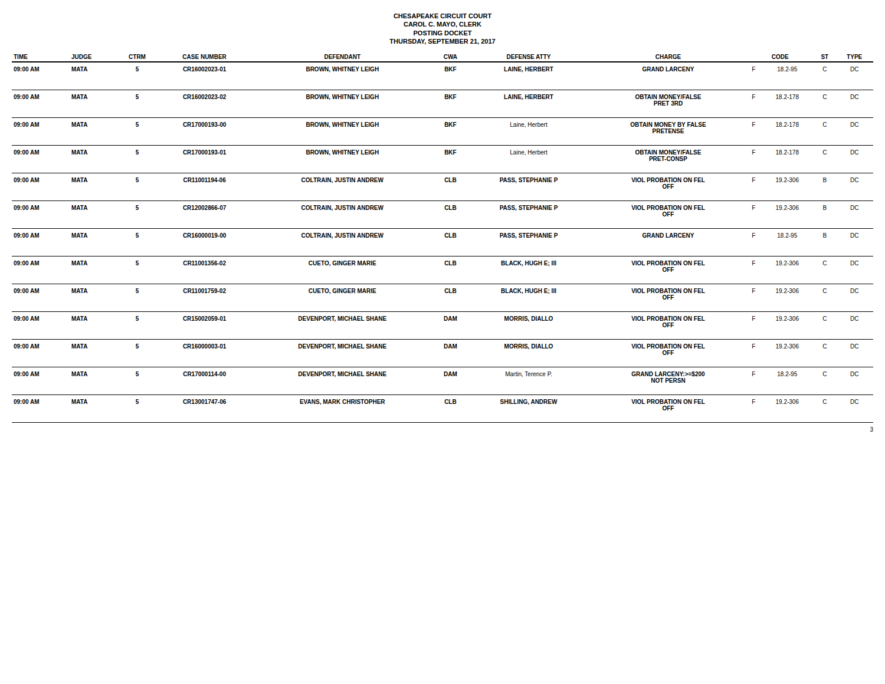CHESAPEAKE CIRCUIT COURT
CAROL C. MAYO, CLERK
POSTING DOCKET
THURSDAY, SEPTEMBER 21, 2017
| TIME | JUDGE | CTRM | CASE NUMBER | DEFENDANT | CWA | DEFENSE ATTY | CHARGE | CODE | ST | TYPE |
| --- | --- | --- | --- | --- | --- | --- | --- | --- | --- | --- |
| 09:00 AM | MATA | 5 | CR16002023-01 | BROWN, WHITNEY LEIGH | BKF | LAINE, HERBERT | GRAND LARCENY | F | 18.2-95 | C | DC |
| 09:00 AM | MATA | 5 | CR16002023-02 | BROWN, WHITNEY LEIGH | BKF | LAINE, HERBERT | OBTAIN MONEY/FALSE PRET 3RD | F | 18.2-178 | C | DC |
| 09:00 AM | MATA | 5 | CR17000193-00 | BROWN, WHITNEY LEIGH | BKF | Laine, Herbert | OBTAIN MONEY BY FALSE PRETENSE | F | 18.2-178 | C | DC |
| 09:00 AM | MATA | 5 | CR17000193-01 | BROWN, WHITNEY LEIGH | BKF | Laine, Herbert | OBTAIN MONEY/FALSE PRET-CONSP | F | 18.2-178 | C | DC |
| 09:00 AM | MATA | 5 | CR11001194-06 | COLTRAIN, JUSTIN ANDREW | CLB | PASS, STEPHANIE P | VIOL PROBATION ON FEL OFF | F | 19.2-306 | B | DC |
| 09:00 AM | MATA | 5 | CR12002866-07 | COLTRAIN, JUSTIN ANDREW | CLB | PASS, STEPHANIE P | VIOL PROBATION ON FEL OFF | F | 19.2-306 | B | DC |
| 09:00 AM | MATA | 5 | CR16000019-00 | COLTRAIN, JUSTIN ANDREW | CLB | PASS, STEPHANIE P | GRAND LARCENY | F | 18.2-95 | B | DC |
| 09:00 AM | MATA | 5 | CR11001356-02 | CUETO, GINGER MARIE | CLB | BLACK, HUGH E; III | VIOL PROBATION ON FEL OFF | F | 19.2-306 | C | DC |
| 09:00 AM | MATA | 5 | CR11001759-02 | CUETO, GINGER MARIE | CLB | BLACK, HUGH E; III | VIOL PROBATION ON FEL OFF | F | 19.2-306 | C | DC |
| 09:00 AM | MATA | 5 | CR15002059-01 | DEVENPORT, MICHAEL SHANE | DAM | MORRIS, DIALLO | VIOL PROBATION ON FEL OFF | F | 19.2-306 | C | DC |
| 09:00 AM | MATA | 5 | CR16000003-01 | DEVENPORT, MICHAEL SHANE | DAM | MORRIS, DIALLO | VIOL PROBATION ON FEL OFF | F | 19.2-306 | C | DC |
| 09:00 AM | MATA | 5 | CR17000114-00 | DEVENPORT, MICHAEL SHANE | DAM | Martin, Terence P. | GRAND LARCENY:>=$200 NOT PERSN | F | 18.2-95 | C | DC |
| 09:00 AM | MATA | 5 | CR13001747-06 | EVANS, MARK CHRISTOPHER | CLB | SHILLING, ANDREW | VIOL PROBATION ON FEL OFF | F | 19.2-306 | C | DC |
3